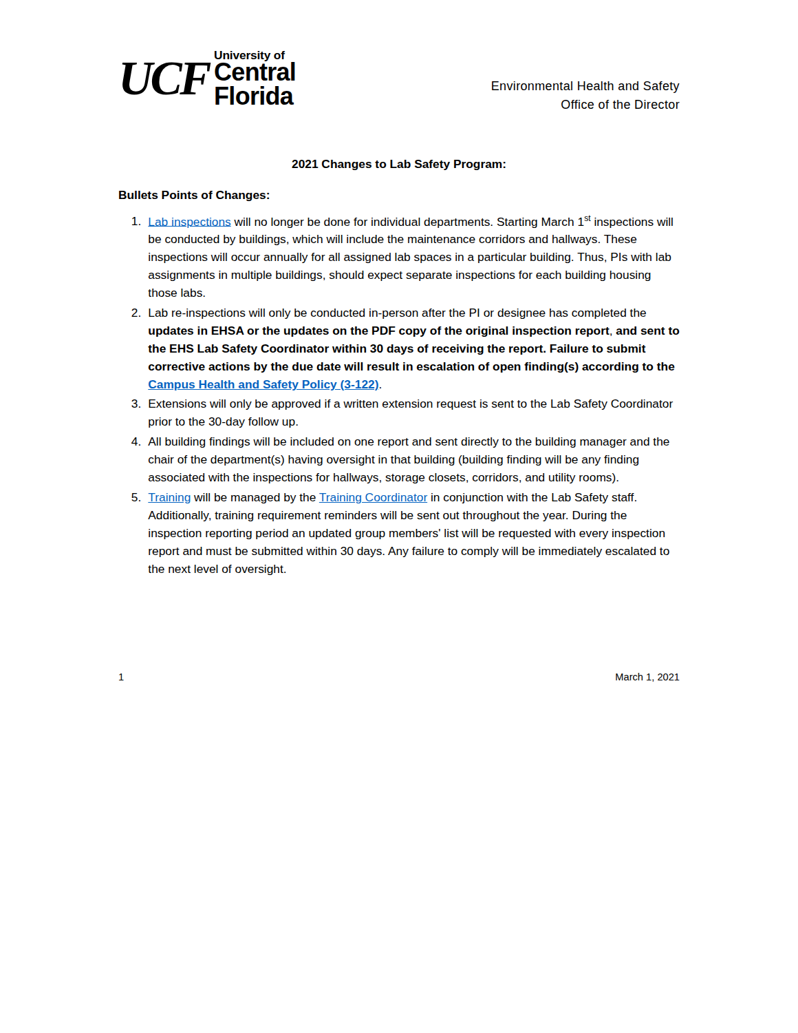UCF
University of
Central
Florida
Environmental Health and Safety
Office of the Director
2021 Changes to Lab Safety Program:
Bullets Points of Changes:
Lab inspections will no longer be done for individual departments. Starting March 1st inspections will be conducted by buildings, which will include the maintenance corridors and hallways. These inspections will occur annually for all assigned lab spaces in a particular building. Thus, PIs with lab assignments in multiple buildings, should expect separate inspections for each building housing those labs.
Lab re-inspections will only be conducted in-person after the PI or designee has completed the updates in EHSA or the updates on the PDF copy of the original inspection report, and sent to the EHS Lab Safety Coordinator within 30 days of receiving the report. Failure to submit corrective actions by the due date will result in escalation of open finding(s) according to the Campus Health and Safety Policy (3-122).
Extensions will only be approved if a written extension request is sent to the Lab Safety Coordinator prior to the 30-day follow up.
All building findings will be included on one report and sent directly to the building manager and the chair of the department(s) having oversight in that building (building finding will be any finding associated with the inspections for hallways, storage closets, corridors, and utility rooms).
Training will be managed by the Training Coordinator in conjunction with the Lab Safety staff. Additionally, training requirement reminders will be sent out throughout the year. During the inspection reporting period an updated group members' list will be requested with every inspection report and must be submitted within 30 days. Any failure to comply will be immediately escalated to the next level of oversight.
1 March 1, 2021